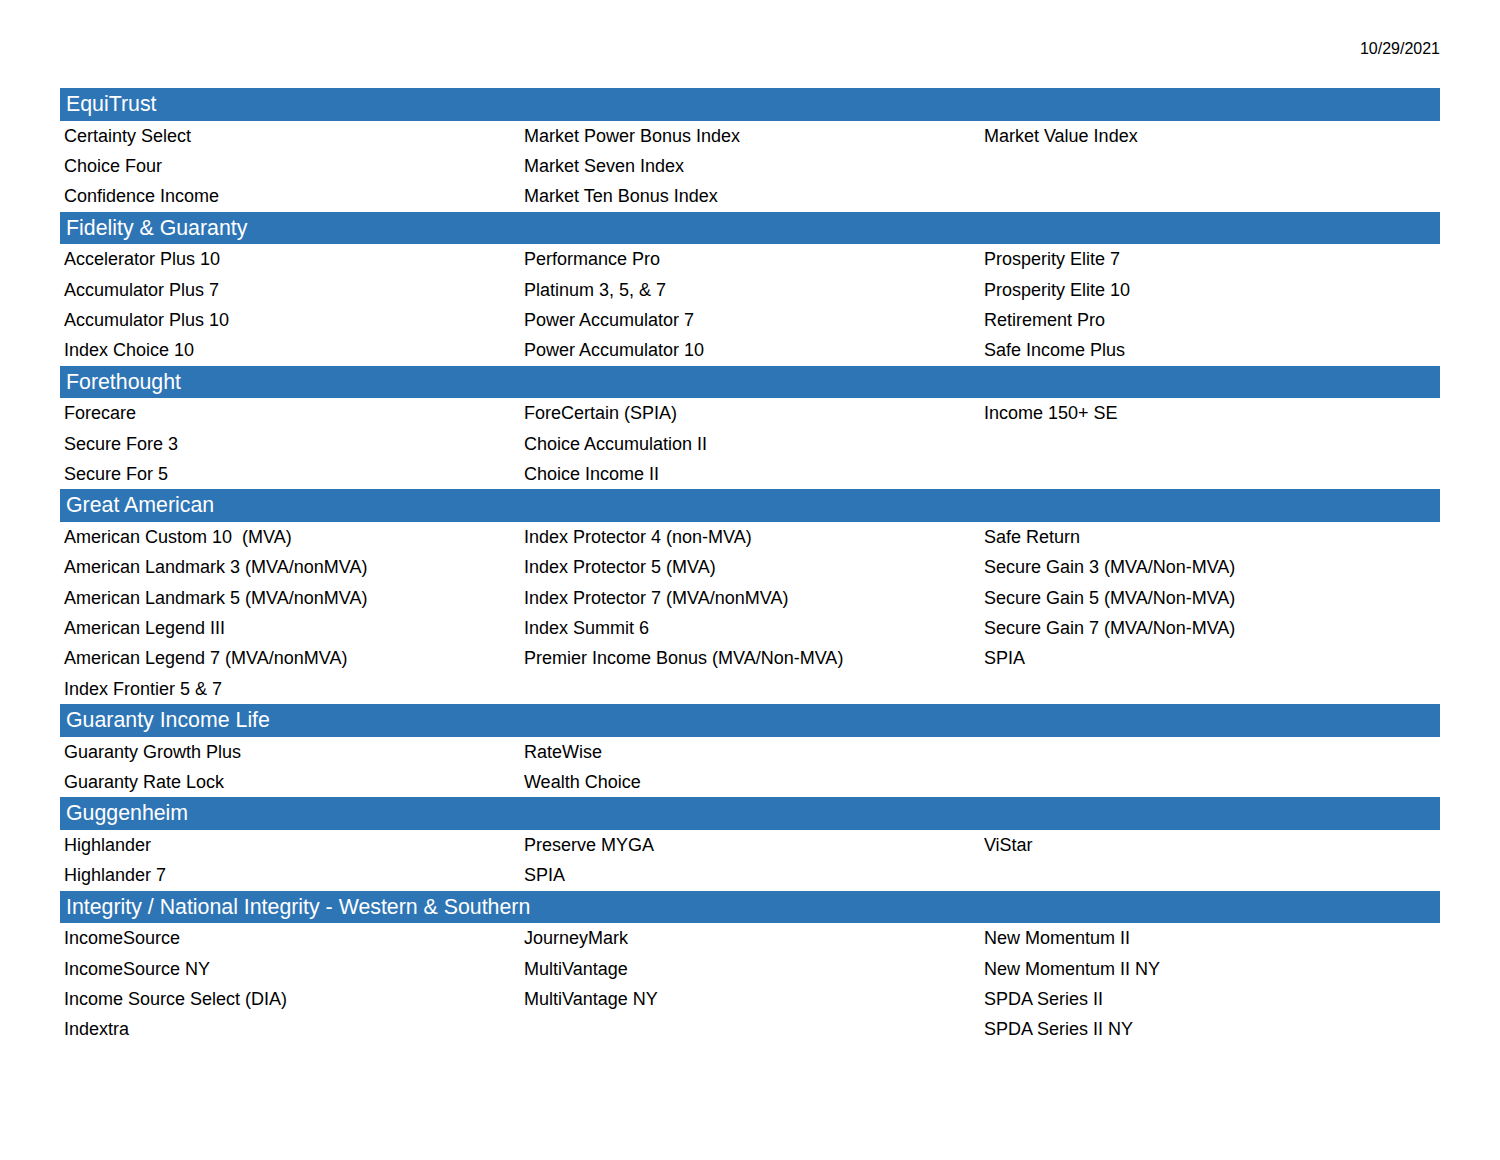10/29/2021
| EquiTrust |
| Certainty Select | Market Power Bonus Index | Market Value Index |
| Choice Four | Market Seven Index | |
| Confidence Income | Market Ten Bonus Index | |
| Fidelity & Guaranty |
| Accelerator Plus 10 | Performance Pro | Prosperity Elite 7 |
| Accumulator Plus 7 | Platinum 3, 5, & 7 | Prosperity Elite 10 |
| Accumulator Plus 10 | Power Accumulator 7 | Retirement Pro |
| Index Choice 10 | Power Accumulator 10 | Safe Income Plus |
| Forethought |
| Forecare | ForeCertain (SPIA) | Income 150+ SE |
| Secure Fore 3 | Choice Accumulation II | |
| Secure For 5 | Choice Income II | |
| Great American |
| American Custom 10 (MVA) | Index Protector 4 (non-MVA) | Safe Return |
| American Landmark 3 (MVA/nonMVA) | Index Protector 5 (MVA) | Secure Gain 3 (MVA/Non-MVA) |
| American Landmark 5 (MVA/nonMVA) | Index Protector 7 (MVA/nonMVA) | Secure Gain 5 (MVA/Non-MVA) |
| American Legend III | Index Summit 6 | Secure Gain 7 (MVA/Non-MVA) |
| American Legend 7 (MVA/nonMVA) | Premier Income Bonus (MVA/Non-MVA) | SPIA |
| Index Frontier 5 & 7 | | |
| Guaranty Income Life |
| Guaranty Growth Plus | RateWise | |
| Guaranty Rate Lock | Wealth Choice | |
| Guggenheim |
| Highlander | Preserve MYGA | ViStar |
| Highlander 7 | SPIA | |
| Integrity / National Integrity - Western & Southern |
| IncomeSource | JourneyMark | New Momentum II |
| IncomeSource NY | MultiVantage | New Momentum II NY |
| Income Source Select (DIA) | MultiVantage NY | SPDA Series II |
| Indextra | | SPDA Series II NY |